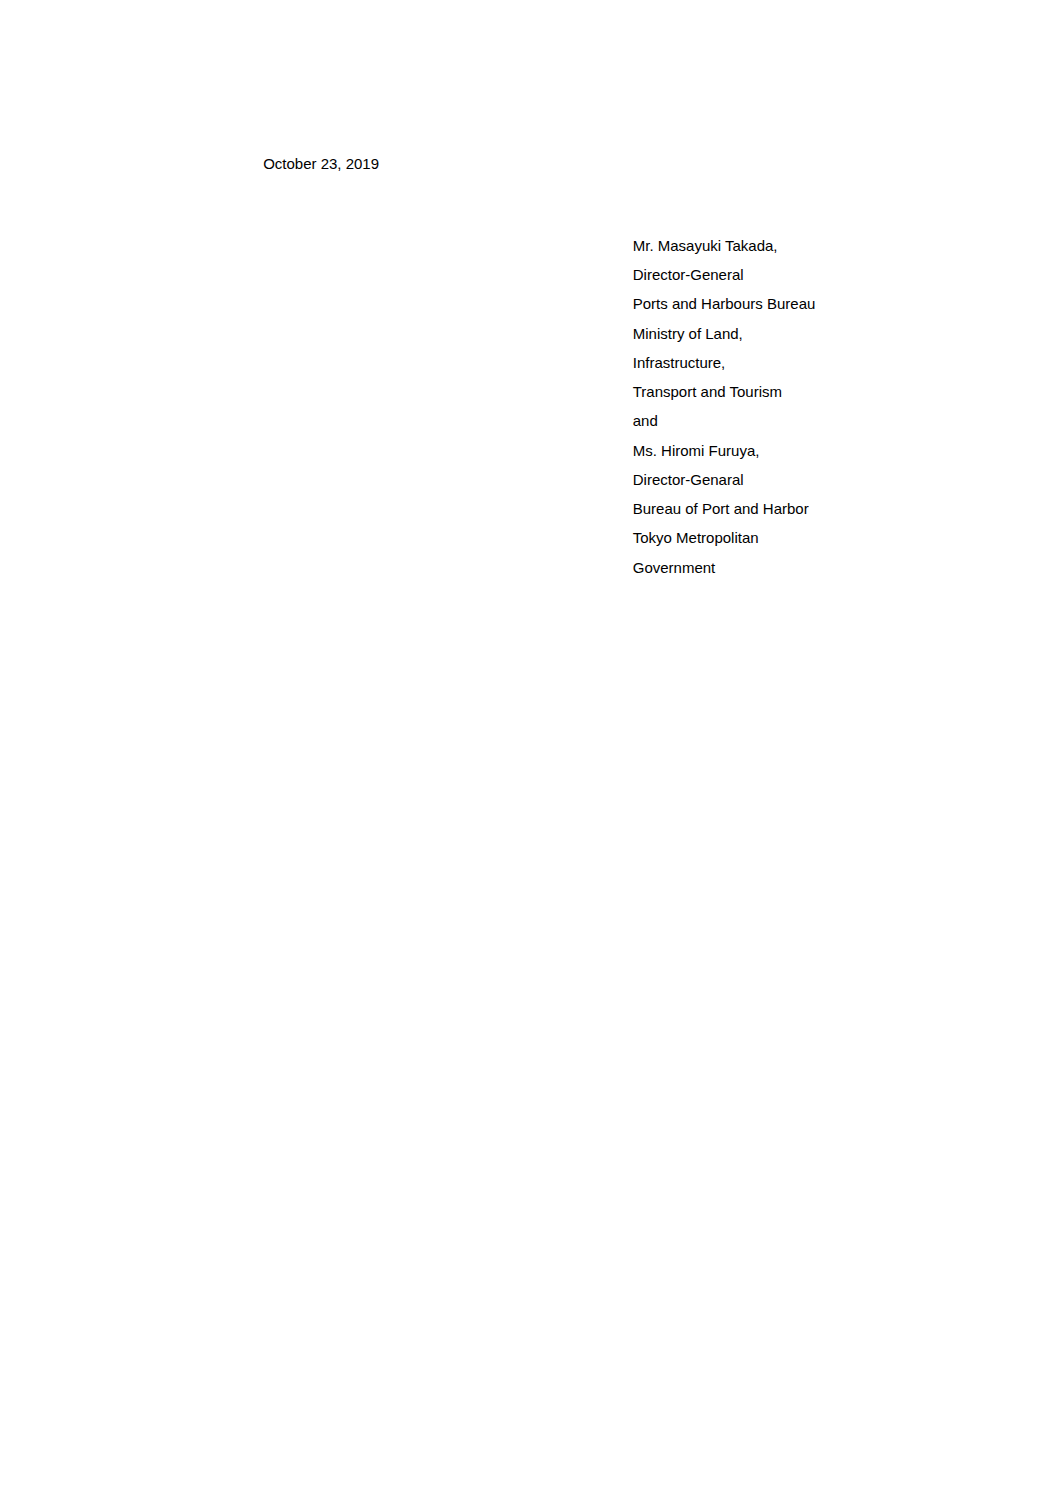October 23, 2019
Mr. Masayuki Takada,
Director-General
Ports and Harbours Bureau
Ministry of Land, Infrastructure,
Transport and Tourism
and
Ms. Hiromi Furuya,
Director-Genaral
Bureau of Port and Harbor
Tokyo Metropolitan Government